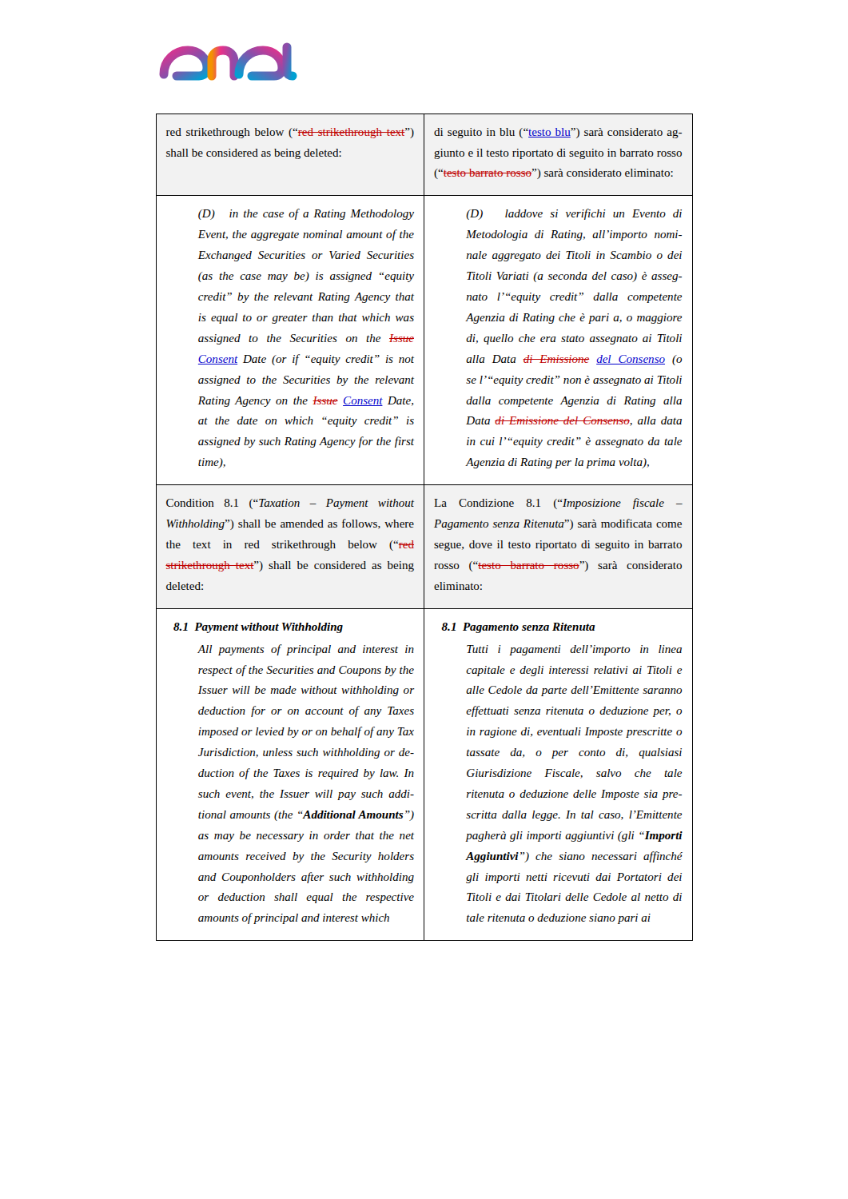| red strikethrough below (“ red strikethrough text ”) shall be considered as being deleted: | di seguito in blu (“ testo blu ”) sarà considerato aggiunto e il testo riportato di seguito in barrato rosso (“ testo barrato rosso ”) sarà considerato eliminato: |
| (D) in the case of a Rating Methodology Event, the aggregate nominal amount of the Exchanged Securities or Varied Securities (as the case may be) is assigned “equity credit” by the relevant Rating Agency that is equal to or greater than that which was assigned to the Securities on the Issue Consent Date (or if “equity credit” is not assigned to the Securities by the relevant Rating Agency on the Issue Consent Date, at the date on which “equity credit” is assigned by such Rating Agency for the first time), | (D) laddove si verifichi un Evento di Metodologia di Rating, all’importo nominale aggregato dei Titoli in Scambio o dei Titoli Variati (a seconda del caso) è assegnato l’“equity credit” dalla competente Agenzia di Rating che è pari a, o maggiore di, quello che era stato assegnato ai Titoli alla Data di Emissione del Consenso (o se l’“equity credit” non è assegnato ai Titoli dalla competente Agenzia di Rating alla Data di Emissione del Consenso , alla data in cui l’“equity credit” è assegnato da tale Agenzia di Rating per la prima volta), |
| Condition 8.1 (“ Taxation – Payment without Withholding ”) shall be amended as follows, where the text in red strikethrough below (“ red strikethrough text ”) shall be considered as being deleted: | La Condizione 8.1 (“ Imposizione fiscale – Pagamento senza Ritenuta ”) sarà modificata come segue, dove il testo riportato di seguito in barrato rosso (“ testo barrato rosso ”) sarà considerato eliminato: |
| 8.1 Payment without Withholding All payments of principal and interest in respect of the Securities and Coupons by the Issuer will be made without withholding or deduction for or on account of any Taxes imposed or levied by or on behalf of any Tax Jurisdiction, unless such withholding or deduction of the Taxes is required by law. In such event, the Issuer will pay such additional amounts (the “ Additional Amounts ”) as may be necessary in order that the net amounts received by the Security holders and Couponholders after such withholding or deduction shall equal the respective amounts of principal and interest which | 8.1 Pagamento senza Ritenuta Tutti i pagamenti dell’importo in linea capitale e degli interessi relativi ai Titoli e alle Cedole da parte dell’Emittente saranno effettuati senza ritenuta o deduzione per, o in ragione di, eventuali Imposte prescritte o tassate da, o per conto di, qualsiasi Giurisdizione Fiscale, salvo che tale ritenuta o deduzione delle Imposte sia prescritta dalla legge. In tal caso, l’Emittente pagherà gli importi aggiuntivi (gli “ Importi Aggiuntivi ”) che siano necessari affinché gli importi netti ricevuti dai Portatori dei Titoli e dai Titolari delle Cedole al netto di tale ritenuta o deduzione siano pari ai |